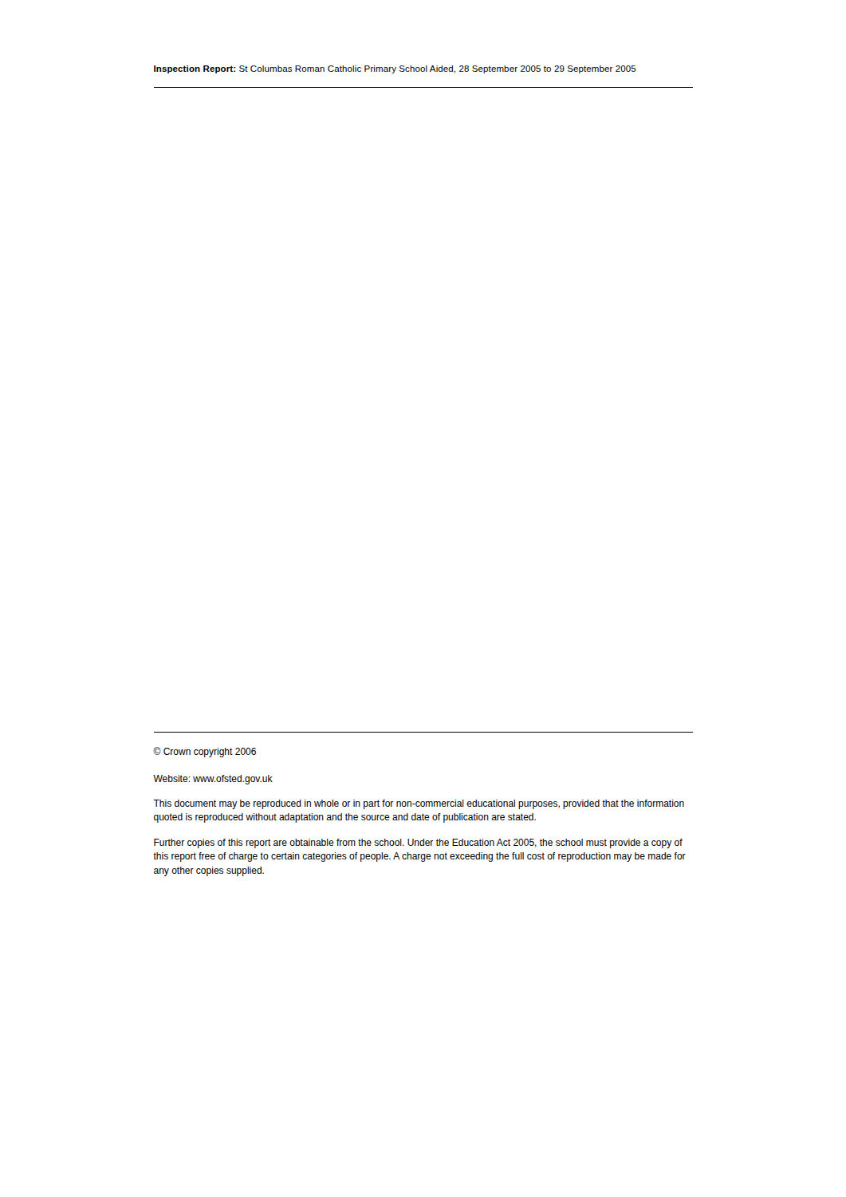Inspection Report: St Columbas Roman Catholic Primary School Aided, 28 September 2005 to 29 September 2005
© Crown copyright 2006
Website: www.ofsted.gov.uk
This document may be reproduced in whole or in part for non-commercial educational purposes, provided that the information quoted is reproduced without adaptation and the source and date of publication are stated.
Further copies of this report are obtainable from the school. Under the Education Act 2005, the school must provide a copy of this report free of charge to certain categories of people. A charge not exceeding the full cost of reproduction may be made for any other copies supplied.